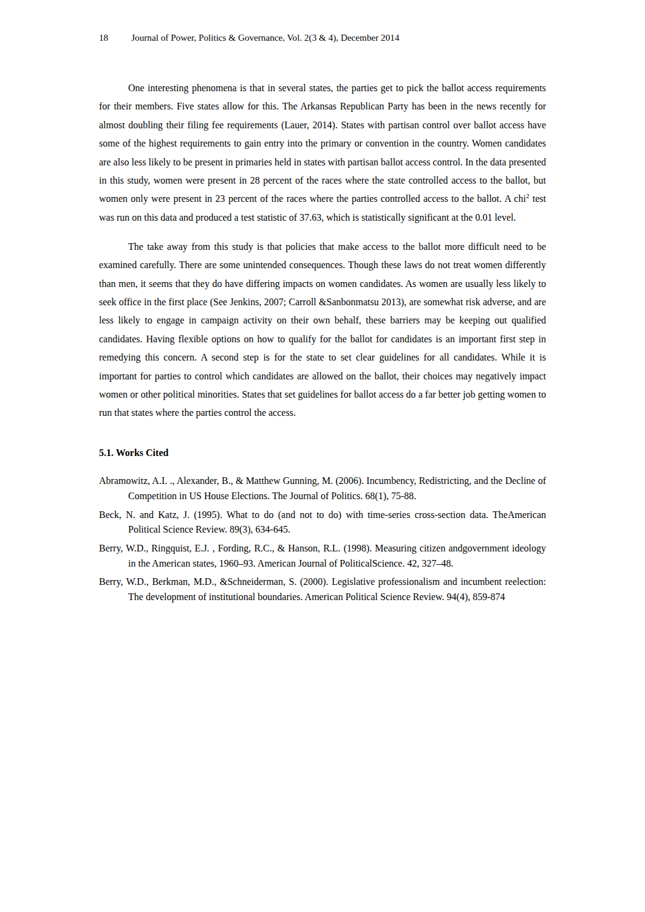18 Journal of Power, Politics & Governance, Vol. 2(3 & 4), December 2014
One interesting phenomena is that in several states, the parties get to pick the ballot access requirements for their members. Five states allow for this. The Arkansas Republican Party has been in the news recently for almost doubling their filing fee requirements (Lauer, 2014). States with partisan control over ballot access have some of the highest requirements to gain entry into the primary or convention in the country. Women candidates are also less likely to be present in primaries held in states with partisan ballot access control. In the data presented in this study, women were present in 28 percent of the races where the state controlled access to the ballot, but women only were present in 23 percent of the races where the parties controlled access to the ballot. A chi2 test was run on this data and produced a test statistic of 37.63, which is statistically significant at the 0.01 level.
The take away from this study is that policies that make access to the ballot more difficult need to be examined carefully. There are some unintended consequences. Though these laws do not treat women differently than men, it seems that they do have differing impacts on women candidates. As women are usually less likely to seek office in the first place (See Jenkins, 2007; Carroll &Sanbonmatsu 2013), are somewhat risk adverse, and are less likely to engage in campaign activity on their own behalf, these barriers may be keeping out qualified candidates. Having flexible options on how to qualify for the ballot for candidates is an important first step in remedying this concern. A second step is for the state to set clear guidelines for all candidates. While it is important for parties to control which candidates are allowed on the ballot, their choices may negatively impact women or other political minorities. States that set guidelines for ballot access do a far better job getting women to run that states where the parties control the access.
5.1. Works Cited
Abramowitz, A.I. ., Alexander, B., & Matthew Gunning, M. (2006). Incumbency, Redistricting, and the Decline of Competition in US House Elections. The Journal of Politics. 68(1), 75-88.
Beck, N. and Katz, J. (1995). What to do (and not to do) with time-series cross-section data. TheAmerican Political Science Review. 89(3), 634-645.
Berry, W.D., Ringquist, E.J. , Fording, R.C., & Hanson, R.L. (1998). Measuring citizen andgovernment ideology in the American states, 1960–93. American Journal of PoliticalScience. 42, 327–48.
Berry, W.D., Berkman, M.D., &Schneiderman, S. (2000). Legislative professionalism and incumbent reelection: The development of institutional boundaries. American Political Science Review. 94(4), 859-874